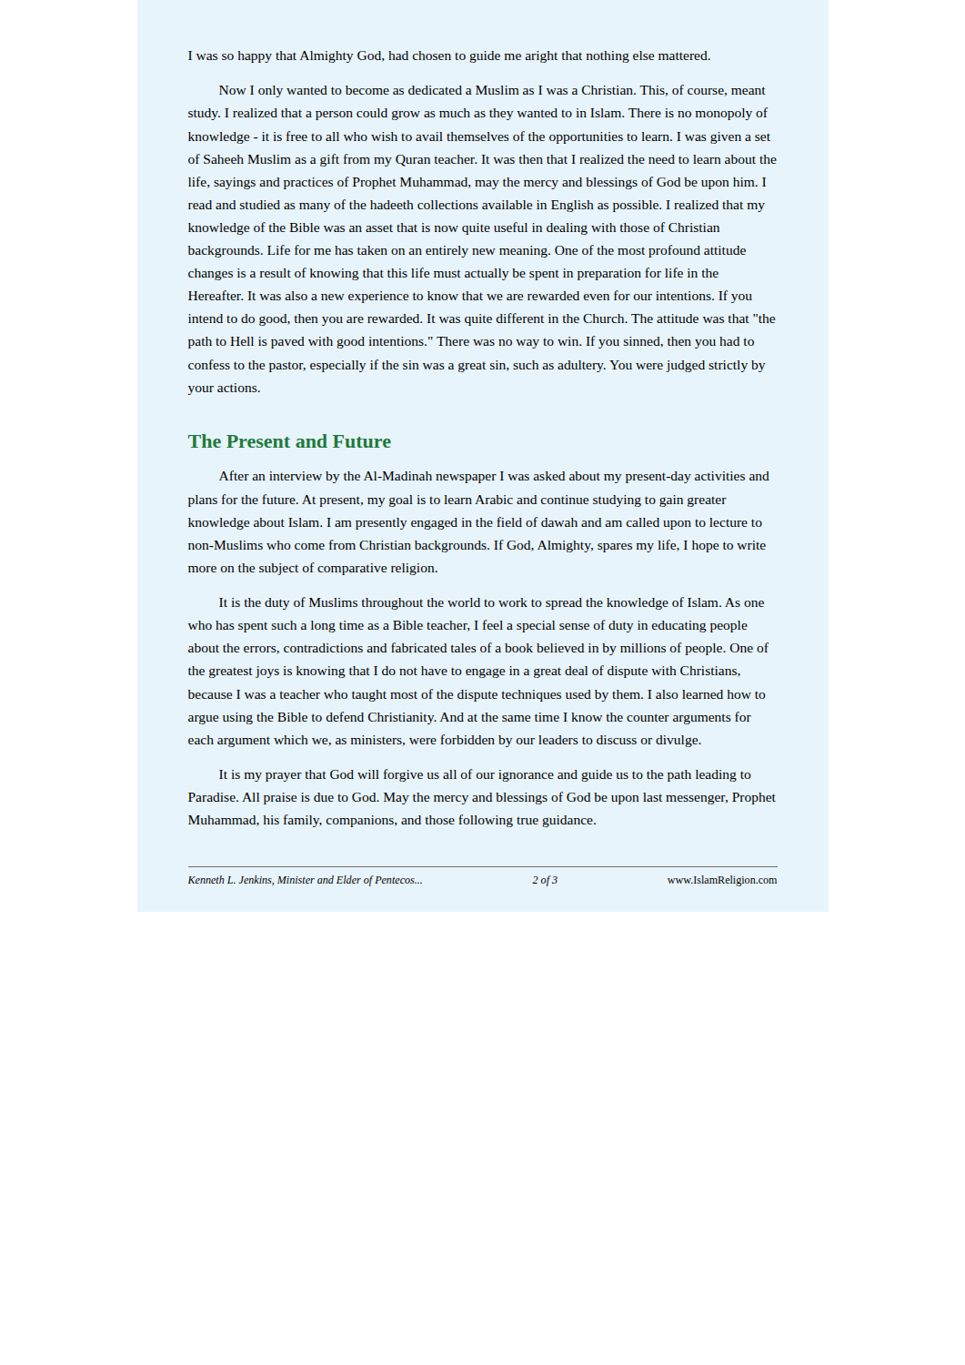I was so happy that Almighty God, had chosen to guide me aright that nothing else mattered.
Now I only wanted to become as dedicated a Muslim as I was a Christian. This, of course, meant study. I realized that a person could grow as much as they wanted to in Islam. There is no monopoly of knowledge - it is free to all who wish to avail themselves of the opportunities to learn. I was given a set of Saheeh Muslim as a gift from my Quran teacher. It was then that I realized the need to learn about the life, sayings and practices of Prophet Muhammad, may the mercy and blessings of God be upon him. I read and studied as many of the hadeeth collections available in English as possible. I realized that my knowledge of the Bible was an asset that is now quite useful in dealing with those of Christian backgrounds. Life for me has taken on an entirely new meaning. One of the most profound attitude changes is a result of knowing that this life must actually be spent in preparation for life in the Hereafter. It was also a new experience to know that we are rewarded even for our intentions. If you intend to do good, then you are rewarded. It was quite different in the Church. The attitude was that "the path to Hell is paved with good intentions." There was no way to win. If you sinned, then you had to confess to the pastor, especially if the sin was a great sin, such as adultery. You were judged strictly by your actions.
The Present and Future
After an interview by the Al-Madinah newspaper I was asked about my present-day activities and plans for the future. At present, my goal is to learn Arabic and continue studying to gain greater knowledge about Islam. I am presently engaged in the field of dawah and am called upon to lecture to non-Muslims who come from Christian backgrounds. If God, Almighty, spares my life, I hope to write more on the subject of comparative religion.
It is the duty of Muslims throughout the world to work to spread the knowledge of Islam. As one who has spent such a long time as a Bible teacher, I feel a special sense of duty in educating people about the errors, contradictions and fabricated tales of a book believed in by millions of people. One of the greatest joys is knowing that I do not have to engage in a great deal of dispute with Christians, because I was a teacher who taught most of the dispute techniques used by them. I also learned how to argue using the Bible to defend Christianity. And at the same time I know the counter arguments for each argument which we, as ministers, were forbidden by our leaders to discuss or divulge.
It is my prayer that God will forgive us all of our ignorance and guide us to the path leading to Paradise. All praise is due to God. May the mercy and blessings of God be upon last messenger, Prophet Muhammad, his family, companions, and those following true guidance.
Kenneth L. Jenkins, Minister and Elder of Pentecos...
2 of 3
www.IslamReligion.com